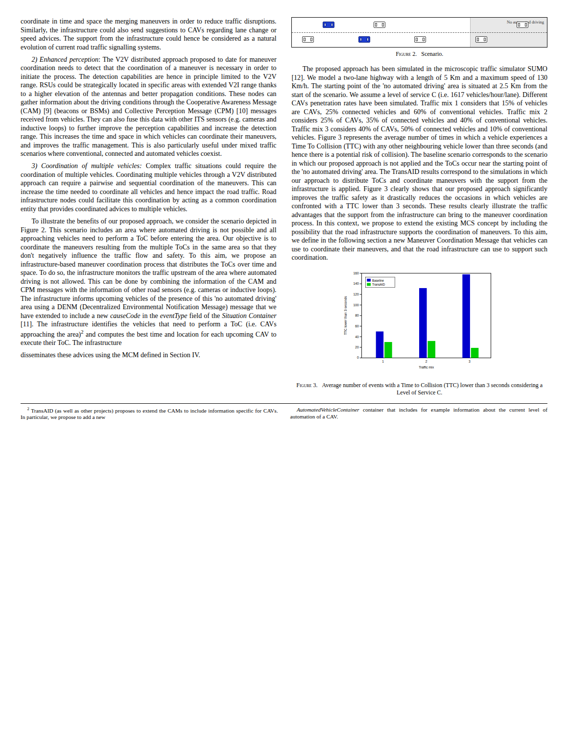coordinate in time and space the merging maneuvers in order to reduce traffic disruptions. Similarly, the infrastructure could also send suggestions to CAVs regarding lane change or speed advices. The support from the infrastructure could hence be considered as a natural evolution of current road traffic signalling systems.
2) Enhanced perception: The V2V distributed approach proposed to date for maneuver coordination needs to detect that the coordination of a maneuver is necessary in order to initiate the process. The detection capabilities are hence in principle limited to the V2V range. RSUs could be strategically located in specific areas with extended V2I range thanks to a higher elevation of the antennas and better propagation conditions. These nodes can gather information about the driving conditions through the Cooperative Awareness Message (CAM) [9] (beacons or BSMs) and Collective Perception Message (CPM) [10] messages received from vehicles. They can also fuse this data with other ITS sensors (e.g. cameras and inductive loops) to further improve the perception capabilities and increase the detection range. This increases the time and space in which vehicles can coordinate their maneuvers, and improves the traffic management. This is also particularly useful under mixed traffic scenarios where conventional, connected and automated vehicles coexist.
3) Coordination of multiple vehicles: Complex traffic situations could require the coordination of multiple vehicles. Coordinating multiple vehicles through a V2V distributed approach can require a pairwise and sequential coordination of the maneuvers. This can increase the time needed to coordinate all vehicles and hence impact the road traffic. Road infrastructure nodes could facilitate this coordination by acting as a common coordination entity that provides coordinated advices to multiple vehicles.
To illustrate the benefits of our proposed approach, we consider the scenario depicted in Figure 2. This scenario includes an area where automated driving is not possible and all approaching vehicles need to perform a ToC before entering the area. Our objective is to coordinate the maneuvers resulting from the multiple ToCs in the same area so that they don't negatively influence the traffic flow and safety. To this aim, we propose an infrastructure-based maneuver coordination process that distributes the ToCs over time and space. To do so, the infrastructure monitors the traffic upstream of the area where automated driving is not allowed. This can be done by combining the information of the CAM and CPM messages with the information of other road sensors (e.g. cameras or inductive loops). The infrastructure informs upcoming vehicles of the presence of this 'no automated driving' area using a DENM (Decentralized Environmental Notification Message) message that we have extended to include a new causeCode in the eventType field of the Situation Container [11]. The infrastructure identifies the vehicles that need to perform a ToC (i.e. CAVs approaching the area)2 and computes the best time and location for each upcoming CAV to execute their ToC. The infrastructure
disseminates these advices using the MCM defined in Section IV.
No automated driving
Figure 2. Scenario.
The proposed approach has been simulated in the microscopic traffic simulator SUMO [12]. We model a two-lane highway with a length of 5 Km and a maximum speed of 130 Km/h. The starting point of the 'no automated driving' area is situated at 2.5 Km from the start of the scenario. We assume a level of service C (i.e. 1617 vehicles/hour/lane). Different CAVs penetration rates have been simulated. Traffic mix 1 considers that 15% of vehicles are CAVs, 25% connected vehicles and 60% of conventional vehicles. Traffic mix 2 considers 25% of CAVs, 35% of connected vehicles and 40% of conventional vehicles. Traffic mix 3 considers 40% of CAVs, 50% of connected vehicles and 10% of conventional vehicles. Figure 3 represents the average number of times in which a vehicle experiences a Time To Collision (TTC) with any other neighbouring vehicle lower than three seconds (and hence there is a potential risk of collision). The baseline scenario corresponds to the scenario in which our proposed approach is not applied and the ToCs occur near the starting point of the 'no automated driving' area. The TransAID results correspond to the simulations in which our approach to distribute ToCs and coordinate maneuvers with the support from the infrastructure is applied. Figure 3 clearly shows that our proposed approach significantly improves the traffic safety as it drastically reduces the occasions in which vehicles are confronted with a TTC lower than 3 seconds. These results clearly illustrate the traffic advantages that the support from the infrastructure can bring to the maneuver coordination process. In this context, we propose to extend the existing MCS concept by including the possibility that the road infrastructure supports the coordination of maneuvers. To this aim, we define in the following section a new Maneuver Coordination Message that vehicles can use to coordinate their maneuvers, and that the road infrastructure can use to support such coordination.
0 20 40 60 80 100 120 140 160 TTC lower than 3 seconds 1 2 3 Traffic mix Baseline TransAID
Figure 3. Average number of events with a Time to Collision (TTC) lower than 3 seconds considering a Level of Service C.
2 TransAID (as well as other projects) proposes to extend the CAMs to include information specific for CAVs. In particular, we propose to add a new
AutomatedVehicleContainer container that includes for example information about the current level of automation of a CAV.